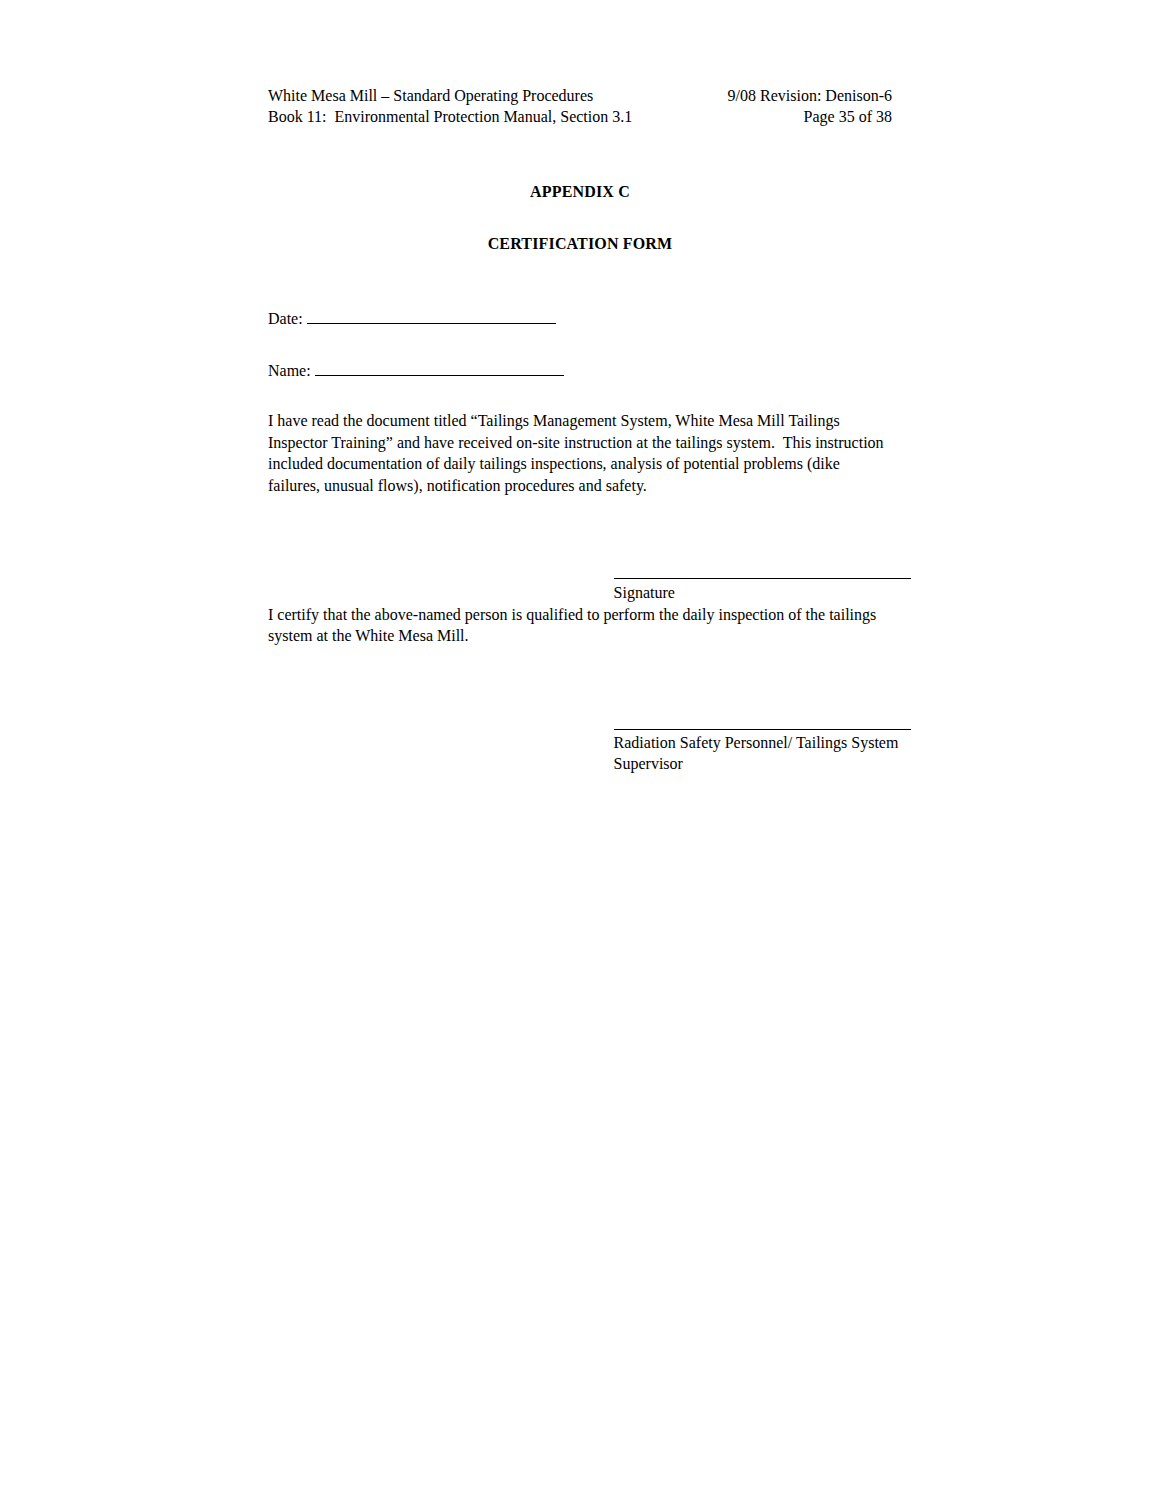| White Mesa Mill – Standard Operating Procedures | 9/08 Revision: Denison-6 |
| Book 11: Environmental Protection Manual, Section 3.1 | Page 35 of 38 |
APPENDIX C
CERTIFICATION FORM
Date:
Name:
I have read the document titled “Tailings Management System, White Mesa Mill Tailings Inspector Training” and have received on-site instruction at the tailings system. This instruction included documentation of daily tailings inspections, analysis of potential problems (dike failures, unusual flows), notification procedures and safety.
Signature
I certify that the above-named person is qualified to perform the daily inspection of the tailings system at the White Mesa Mill.
Radiation Safety Personnel/ Tailings System
Supervisor